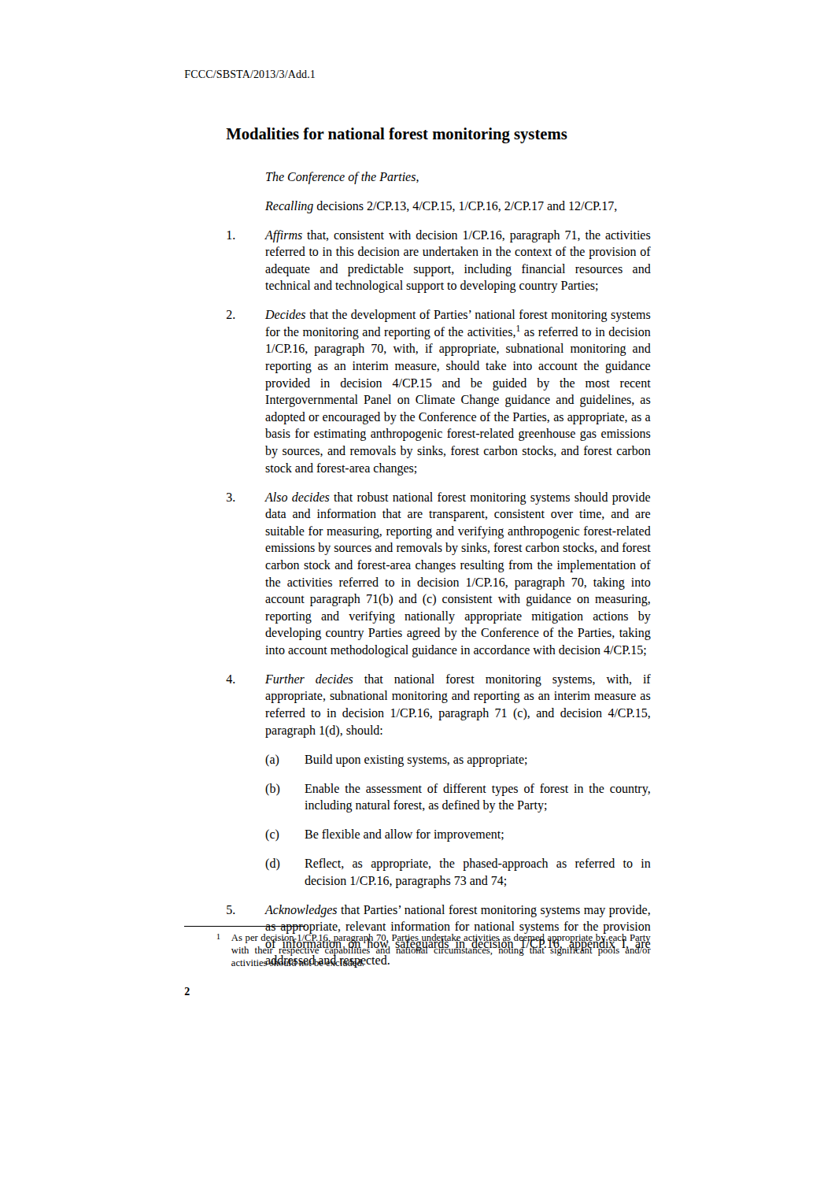FCCC/SBSTA/2013/3/Add.1
Modalities for national forest monitoring systems
The Conference of the Parties,
Recalling decisions 2/CP.13, 4/CP.15, 1/CP.16, 2/CP.17 and 12/CP.17,
1. Affirms that, consistent with decision 1/CP.16, paragraph 71, the activities referred to in this decision are undertaken in the context of the provision of adequate and predictable support, including financial resources and technical and technological support to developing country Parties;
2. Decides that the development of Parties’ national forest monitoring systems for the monitoring and reporting of the activities,1 as referred to in decision 1/CP.16, paragraph 70, with, if appropriate, subnational monitoring and reporting as an interim measure, should take into account the guidance provided in decision 4/CP.15 and be guided by the most recent Intergovernmental Panel on Climate Change guidance and guidelines, as adopted or encouraged by the Conference of the Parties, as appropriate, as a basis for estimating anthropogenic forest-related greenhouse gas emissions by sources, and removals by sinks, forest carbon stocks, and forest carbon stock and forest-area changes;
3. Also decides that robust national forest monitoring systems should provide data and information that are transparent, consistent over time, and are suitable for measuring, reporting and verifying anthropogenic forest-related emissions by sources and removals by sinks, forest carbon stocks, and forest carbon stock and forest-area changes resulting from the implementation of the activities referred to in decision 1/CP.16, paragraph 70, taking into account paragraph 71(b) and (c) consistent with guidance on measuring, reporting and verifying nationally appropriate mitigation actions by developing country Parties agreed by the Conference of the Parties, taking into account methodological guidance in accordance with decision 4/CP.15;
4. Further decides that national forest monitoring systems, with, if appropriate, subnational monitoring and reporting as an interim measure as referred to in decision 1/CP.16, paragraph 71 (c), and decision 4/CP.15, paragraph 1(d), should:
(a) Build upon existing systems, as appropriate;
(b) Enable the assessment of different types of forest in the country, including natural forest, as defined by the Party;
(c) Be flexible and allow for improvement;
(d) Reflect, as appropriate, the phased-approach as referred to in decision 1/CP.16, paragraphs 73 and 74;
5. Acknowledges that Parties’ national forest monitoring systems may provide, as appropriate, relevant information for national systems for the provision of information on how safeguards in decision 1/CP.16, appendix I, are addressed and respected.
1 As per decision 1/CP.16, paragraph 70, Parties undertake activities as deemed appropriate by each Party with their respective capabilities and national circumstances, noting that significant pools and/or activities should not be excluded.
2